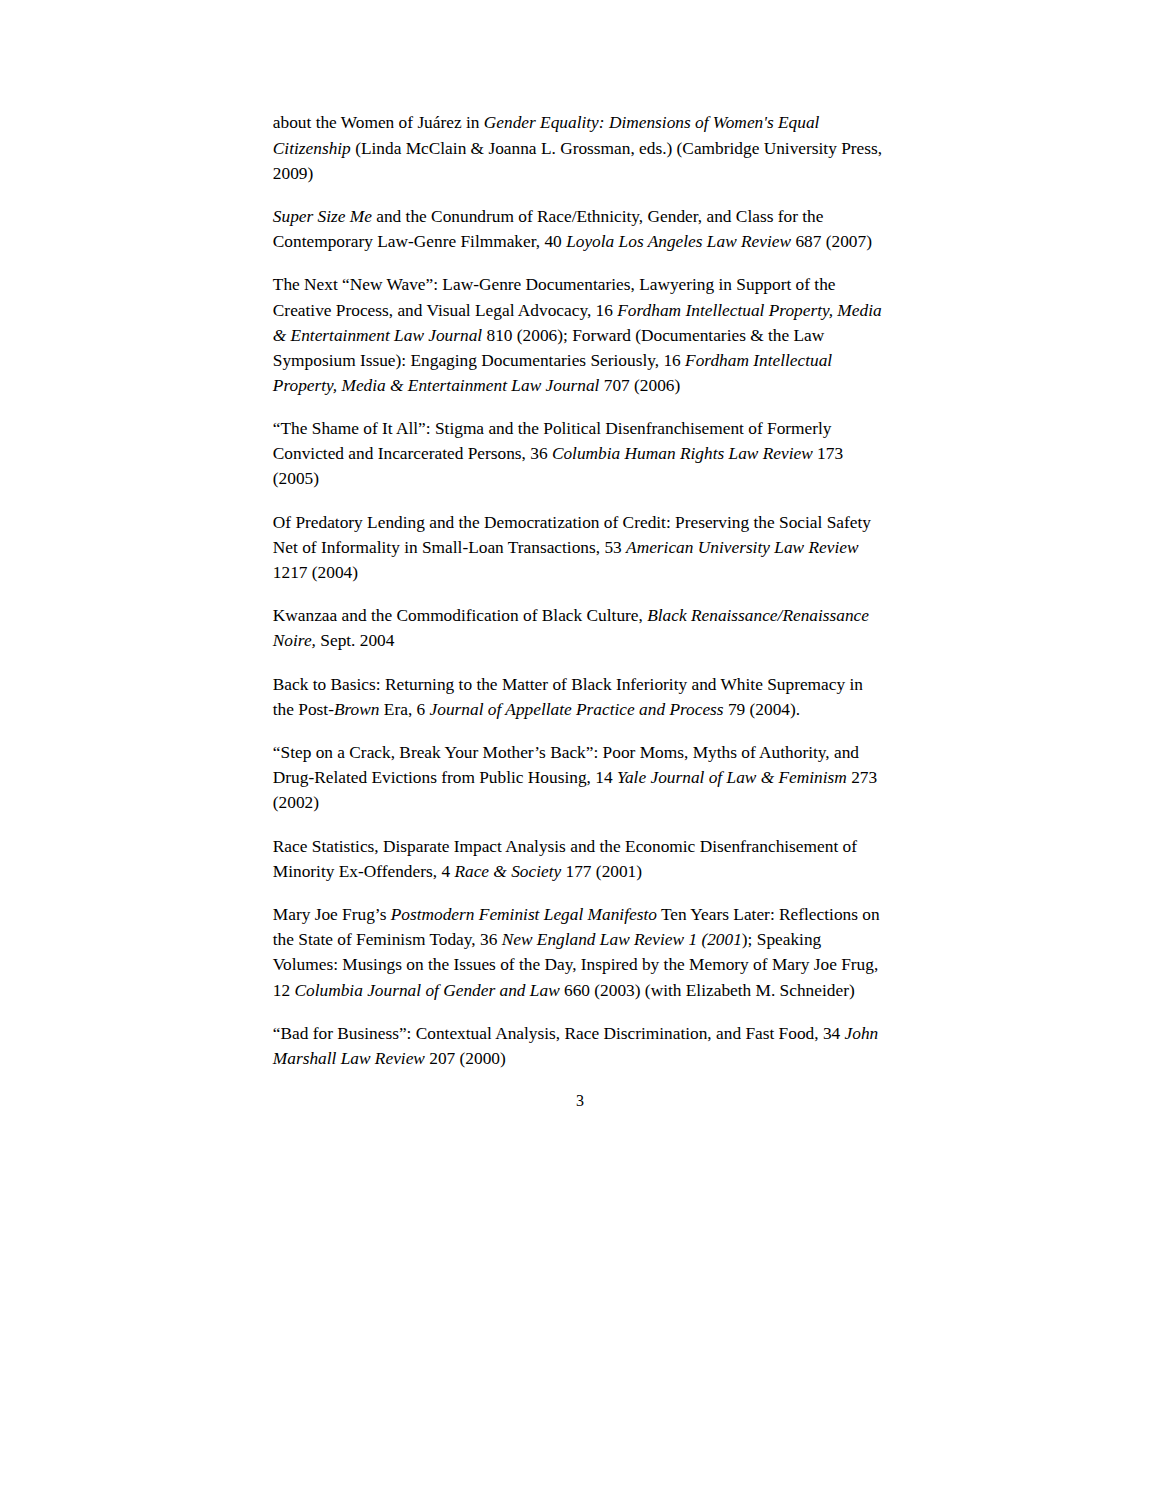about the Women of Juárez in Gender Equality: Dimensions of Women's Equal Citizenship (Linda McClain & Joanna L. Grossman, eds.) (Cambridge University Press, 2009)
Super Size Me and the Conundrum of Race/Ethnicity, Gender, and Class for the Contemporary Law-Genre Filmmaker, 40 Loyola Los Angeles Law Review 687 (2007)
The Next “New Wave”: Law-Genre Documentaries, Lawyering in Support of the Creative Process, and Visual Legal Advocacy, 16 Fordham Intellectual Property, Media & Entertainment Law Journal 810 (2006); Forward (Documentaries & the Law Symposium Issue): Engaging Documentaries Seriously, 16 Fordham Intellectual Property, Media & Entertainment Law Journal 707 (2006)
“The Shame of It All”: Stigma and the Political Disenfranchisement of Formerly Convicted and Incarcerated Persons, 36 Columbia Human Rights Law Review 173 (2005)
Of Predatory Lending and the Democratization of Credit: Preserving the Social Safety Net of Informality in Small-Loan Transactions, 53 American University Law Review 1217 (2004)
Kwanzaa and the Commodification of Black Culture, Black Renaissance/Renaissance Noire, Sept. 2004
Back to Basics: Returning to the Matter of Black Inferiority and White Supremacy in the Post-Brown Era, 6 Journal of Appellate Practice and Process 79 (2004).
“Step on a Crack, Break Your Mother’s Back”: Poor Moms, Myths of Authority, and Drug-Related Evictions from Public Housing, 14 Yale Journal of Law & Feminism 273 (2002)
Race Statistics, Disparate Impact Analysis and the Economic Disenfranchisement of Minority Ex-Offenders, 4 Race & Society 177 (2001)
Mary Joe Frug’s Postmodern Feminist Legal Manifesto Ten Years Later: Reflections on the State of Feminism Today, 36 New England Law Review 1 (2001); Speaking Volumes: Musings on the Issues of the Day, Inspired by the Memory of Mary Joe Frug, 12 Columbia Journal of Gender and Law 660 (2003) (with Elizabeth M. Schneider)
“Bad for Business”: Contextual Analysis, Race Discrimination, and Fast Food, 34 John Marshall Law Review 207 (2000)
3